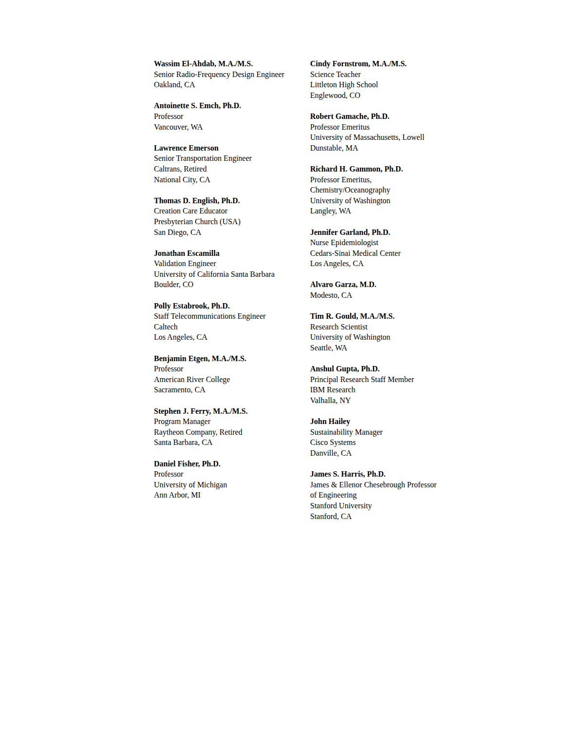Wassim El-Ahdab, M.A./M.S.
Senior Radio-Frequency Design Engineer
Oakland, CA
Antoinette S. Emch, Ph.D.
Professor
Vancouver, WA
Lawrence Emerson
Senior Transportation Engineer
Caltrans, Retired
National City, CA
Thomas D. English, Ph.D.
Creation Care Educator
Presbyterian Church (USA)
San Diego, CA
Jonathan Escamilla
Validation Engineer
University of California Santa Barbara
Boulder, CO
Polly Estabrook, Ph.D.
Staff Telecommunications Engineer
Caltech
Los Angeles, CA
Benjamin Etgen, M.A./M.S.
Professor
American River College
Sacramento, CA
Stephen J. Ferry, M.A./M.S.
Program Manager
Raytheon Company, Retired
Santa Barbara, CA
Daniel Fisher, Ph.D.
Professor
University of Michigan
Ann Arbor, MI
Cindy Fornstrom, M.A./M.S.
Science Teacher
Littleton High School
Englewood, CO
Robert Gamache, Ph.D.
Professor Emeritus
University of Massachusetts, Lowell
Dunstable, MA
Richard H. Gammon, Ph.D.
Professor Emeritus,
Chemistry/Oceanography
University of Washington
Langley, WA
Jennifer Garland, Ph.D.
Nurse Epidemiologist
Cedars-Sinai Medical Center
Los Angeles, CA
Alvaro Garza, M.D.
Modesto, CA
Tim R. Gould, M.A./M.S.
Research Scientist
University of Washington
Seattle, WA
Anshul Gupta, Ph.D.
Principal Research Staff Member
IBM Research
Valhalla, NY
John Hailey
Sustainability Manager
Cisco Systems
Danville, CA
James S. Harris, Ph.D.
James & Ellenor Chesebrough Professor
of Engineering
Stanford University
Stanford, CA